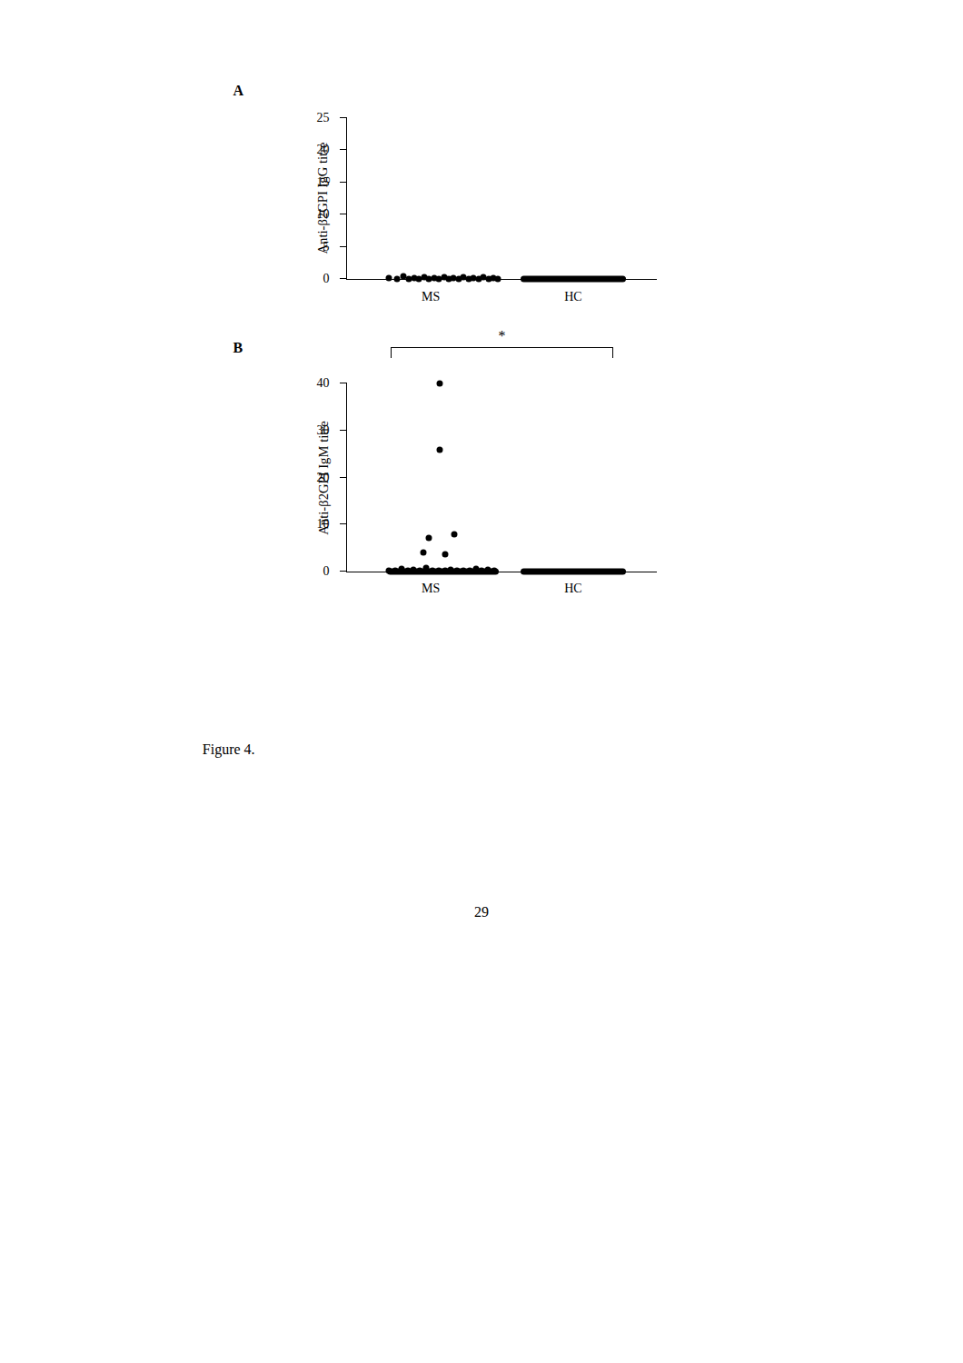A
Anti-β2GPI IgG titre
0
5
10
15
20
25
MS
HC
B
Anti-β2GPI IgM titre
0
10
20
30
40
MS
HC
*
Figure 4.
29